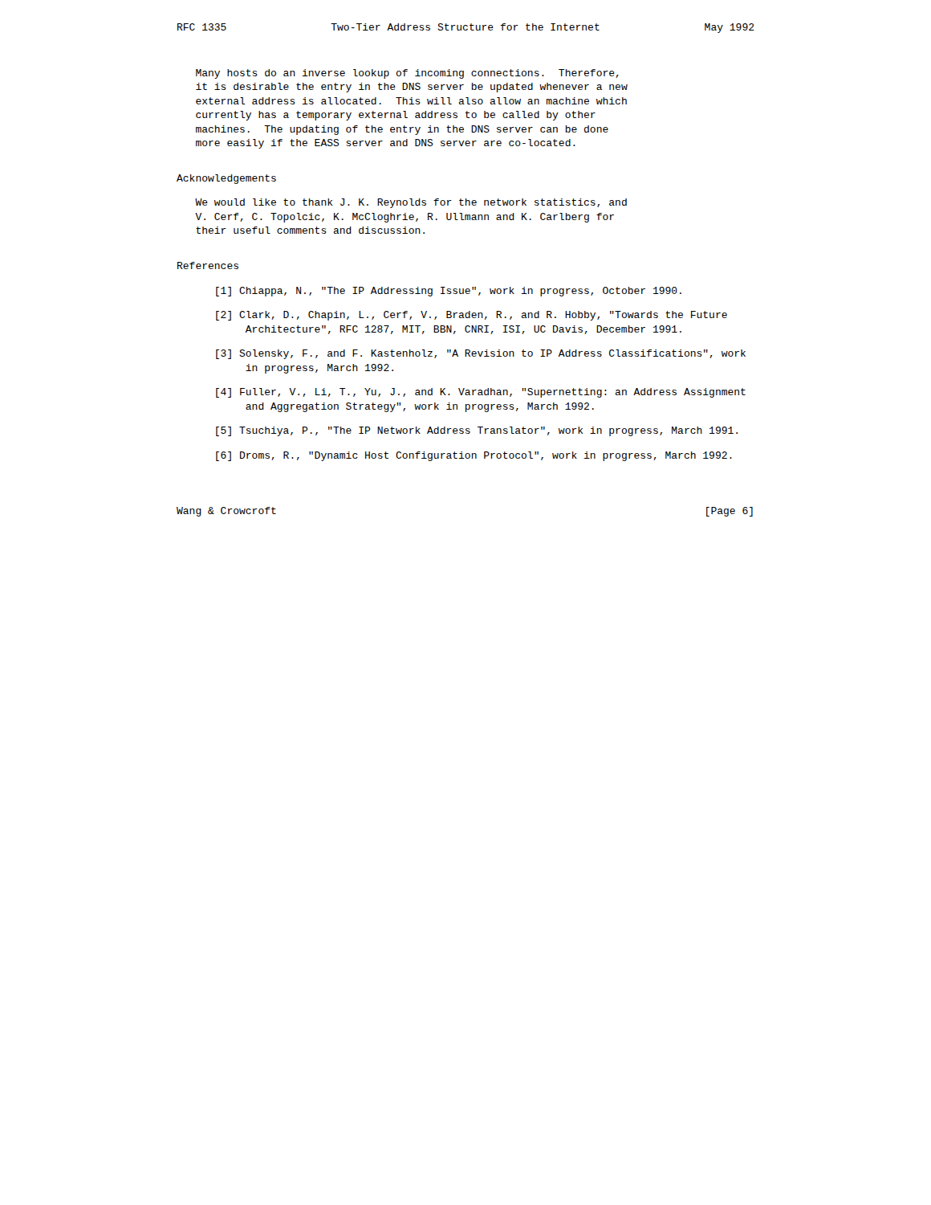RFC 1335 Two-Tier Address Structure for the Internet May 1992
Many hosts do an inverse lookup of incoming connections.  Therefore,
it is desirable the entry in the DNS server be updated whenever a new
external address is allocated.  This will also allow an machine which
currently has a temporary external address to be called by other
machines.  The updating of the entry in the DNS server can be done
more easily if the EASS server and DNS server are co-located.
Acknowledgements
We would like to thank J. K. Reynolds for the network statistics, and
V. Cerf, C. Topolcic, K. McCloghrie, R. Ullmann and K. Carlberg for
their useful comments and discussion.
References
[1] Chiappa, N., "The IP Addressing Issue", work in progress, October 1990.
[2] Clark, D., Chapin, L., Cerf, V., Braden, R., and R. Hobby, "Towards the Future Architecture", RFC 1287, MIT, BBN, CNRI, ISI, UC Davis, December 1991.
[3] Solensky, F., and F. Kastenholz, "A Revision to IP Address Classifications", work in progress, March 1992.
[4] Fuller, V., Li, T., Yu, J., and K. Varadhan, "Supernetting: an Address Assignment and Aggregation Strategy", work in progress, March 1992.
[5] Tsuchiya, P., "The IP Network Address Translator", work in progress, March 1991.
[6] Droms, R., "Dynamic Host Configuration Protocol", work in progress, March 1992.
Wang & Crowcroft [Page 6]